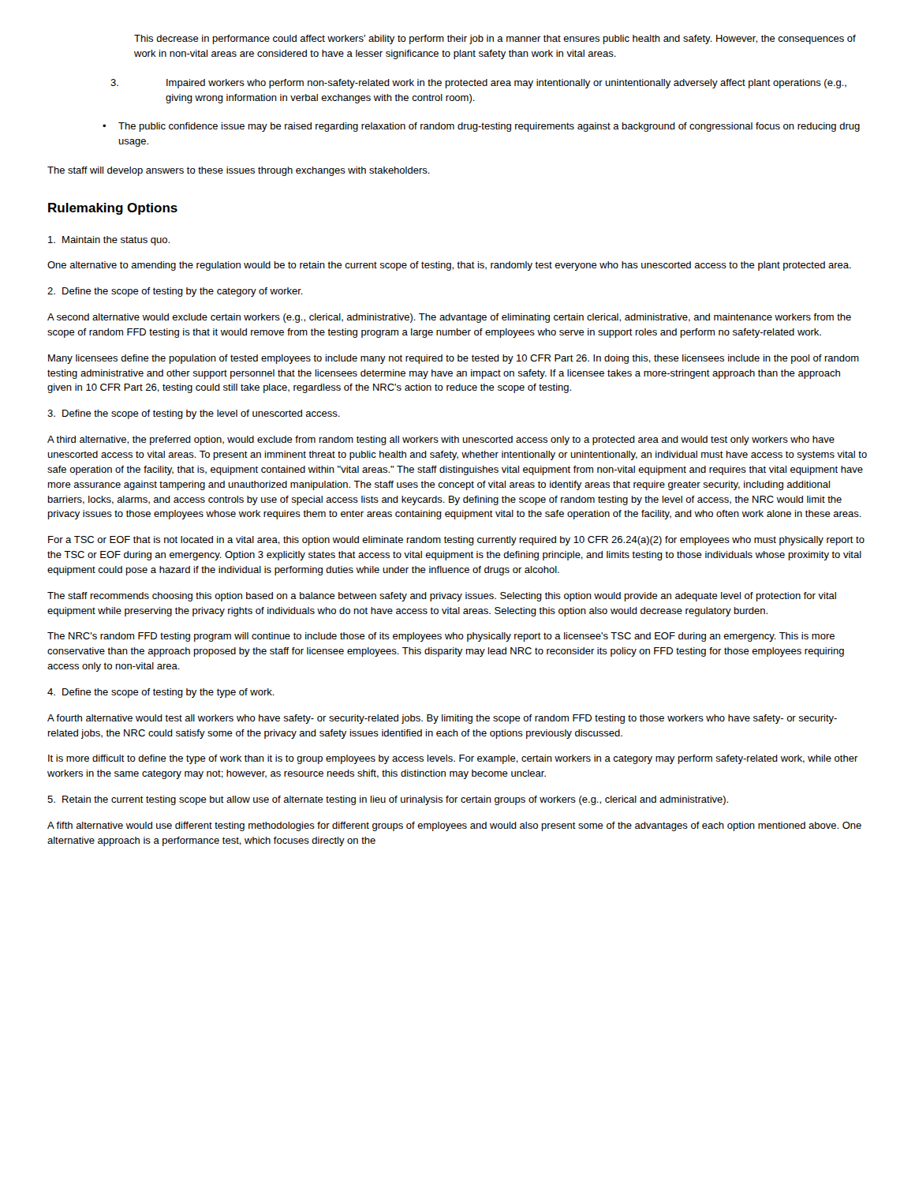This decrease in performance could affect workers' ability to perform their job in a manner that ensures public health and safety. However, the consequences of work in non-vital areas are considered to have a lesser significance to plant safety than work in vital areas.
3. Impaired workers who perform non-safety-related work in the protected area may intentionally or unintentionally adversely affect plant operations (e.g., giving wrong information in verbal exchanges with the control room).
The public confidence issue may be raised regarding relaxation of random drug-testing requirements against a background of congressional focus on reducing drug usage.
The staff will develop answers to these issues through exchanges with stakeholders.
Rulemaking Options
1. Maintain the status quo.
One alternative to amending the regulation would be to retain the current scope of testing, that is, randomly test everyone who has unescorted access to the plant protected area.
2. Define the scope of testing by the category of worker.
A second alternative would exclude certain workers (e.g., clerical, administrative). The advantage of eliminating certain clerical, administrative, and maintenance workers from the scope of random FFD testing is that it would remove from the testing program a large number of employees who serve in support roles and perform no safety-related work.
Many licensees define the population of tested employees to include many not required to be tested by 10 CFR Part 26. In doing this, these licensees include in the pool of random testing administrative and other support personnel that the licensees determine may have an impact on safety. If a licensee takes a more-stringent approach than the approach given in 10 CFR Part 26, testing could still take place, regardless of the NRC's action to reduce the scope of testing.
3. Define the scope of testing by the level of unescorted access.
A third alternative, the preferred option, would exclude from random testing all workers with unescorted access only to a protected area and would test only workers who have unescorted access to vital areas. To present an imminent threat to public health and safety, whether intentionally or unintentionally, an individual must have access to systems vital to safe operation of the facility, that is, equipment contained within "vital areas." The staff distinguishes vital equipment from non-vital equipment and requires that vital equipment have more assurance against tampering and unauthorized manipulation. The staff uses the concept of vital areas to identify areas that require greater security, including additional barriers, locks, alarms, and access controls by use of special access lists and keycards. By defining the scope of random testing by the level of access, the NRC would limit the privacy issues to those employees whose work requires them to enter areas containing equipment vital to the safe operation of the facility, and who often work alone in these areas.
For a TSC or EOF that is not located in a vital area, this option would eliminate random testing currently required by 10 CFR 26.24(a)(2) for employees who must physically report to the TSC or EOF during an emergency. Option 3 explicitly states that access to vital equipment is the defining principle, and limits testing to those individuals whose proximity to vital equipment could pose a hazard if the individual is performing duties while under the influence of drugs or alcohol.
The staff recommends choosing this option based on a balance between safety and privacy issues. Selecting this option would provide an adequate level of protection for vital equipment while preserving the privacy rights of individuals who do not have access to vital areas. Selecting this option also would decrease regulatory burden.
The NRC's random FFD testing program will continue to include those of its employees who physically report to a licensee's TSC and EOF during an emergency. This is more conservative than the approach proposed by the staff for licensee employees. This disparity may lead NRC to reconsider its policy on FFD testing for those employees requiring access only to non-vital area.
4. Define the scope of testing by the type of work.
A fourth alternative would test all workers who have safety- or security-related jobs. By limiting the scope of random FFD testing to those workers who have safety- or security-related jobs, the NRC could satisfy some of the privacy and safety issues identified in each of the options previously discussed.
It is more difficult to define the type of work than it is to group employees by access levels. For example, certain workers in a category may perform safety-related work, while other workers in the same category may not; however, as resource needs shift, this distinction may become unclear.
5. Retain the current testing scope but allow use of alternate testing in lieu of urinalysis for certain groups of workers (e.g., clerical and administrative).
A fifth alternative would use different testing methodologies for different groups of employees and would also present some of the advantages of each option mentioned above. One alternative approach is a performance test, which focuses directly on the